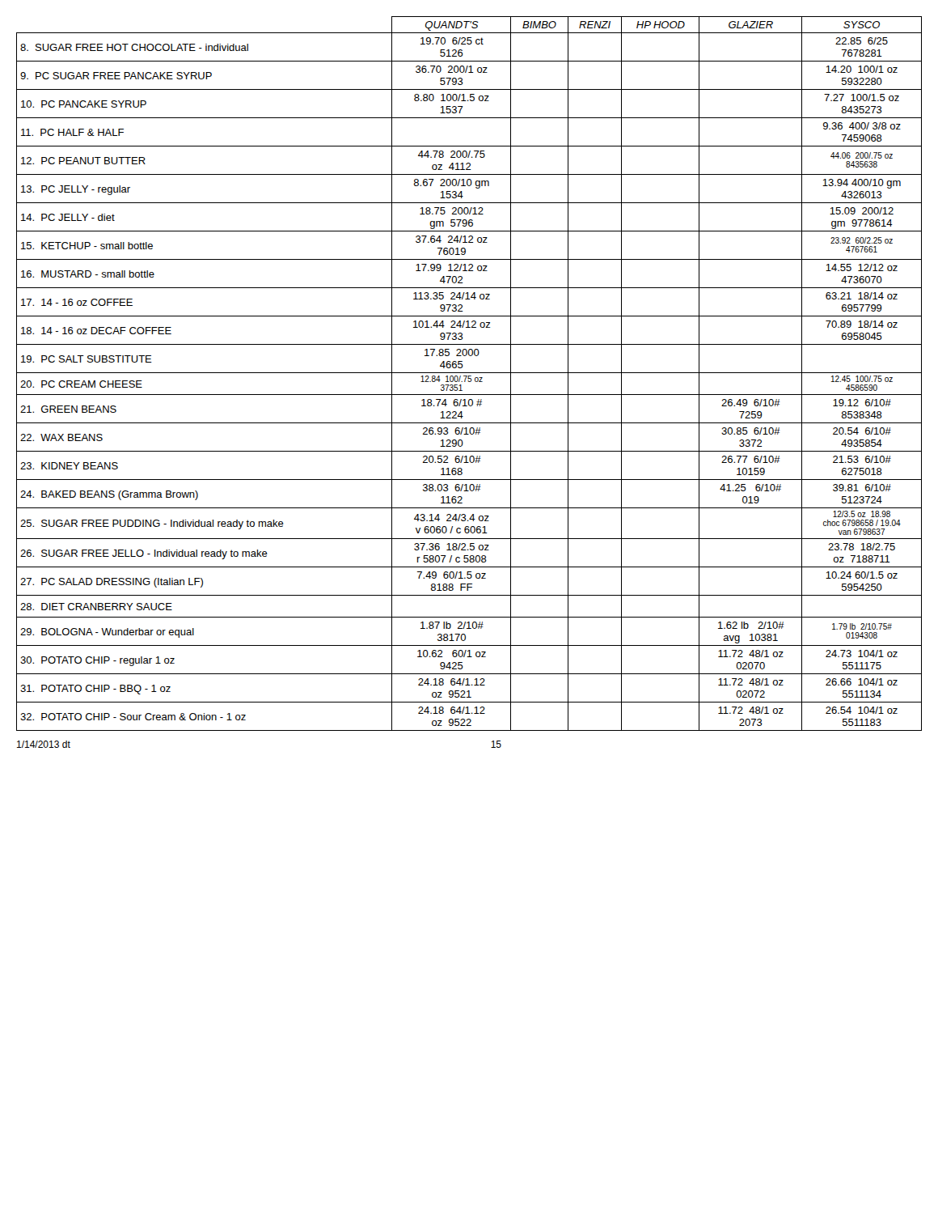| | QUANDT'S | BIMBO | RENZI | HP HOOD | GLAZIER | SYSCO |
| --- | --- | --- | --- | --- | --- | --- |
| 8. SUGAR FREE HOT CHOCOLATE - individual | 19.70 6/25 ct 5126 | | | | | 22.85 6/25 7678281 |
| 9. PC SUGAR FREE PANCAKE SYRUP | 36.70 200/1 oz 5793 | | | | | 14.20 100/1 oz 5932280 |
| 10. PC PANCAKE SYRUP | 8.80 100/1.5 oz 1537 | | | | | 7.27 100/1.5 oz 8435273 |
| 11. PC HALF & HALF | | | | | | 9.36 400/ 3/8 oz 7459068 |
| 12. PC PEANUT BUTTER | 44.78 200/.75 oz 4112 | | | | | 44.06 200/.75 oz 8435638 |
| 13. PC JELLY - regular | 8.67 200/10 gm 1534 | | | | | 13.94 400/10 gm 4326013 |
| 14. PC JELLY - diet | 18.75 200/12 gm 5796 | | | | | 15.09 200/12 gm 9778614 |
| 15. KETCHUP - small bottle | 37.64 24/12 oz 76019 | | | | | 23.92 60/2.25 oz 4767661 |
| 16. MUSTARD - small bottle | 17.99 12/12 oz 4702 | | | | | 14.55 12/12 oz 4736070 |
| 17. 14 - 16 oz COFFEE | 113.35 24/14 oz 9732 | | | | | 63.21 18/14 oz 6957799 |
| 18. 14 - 16 oz DECAF COFFEE | 101.44 24/12 oz 9733 | | | | | 70.89 18/14 oz 6958045 |
| 19. PC SALT SUBSTITUTE | 17.85 2000 4665 | | | | | |
| 20. PC CREAM CHEESE | 12.84 100/.75 oz 37351 | | | | | 12.45 100/.75 oz 4586590 |
| 21. GREEN BEANS | 18.74 6/10 # 1224 | | | | 26.49 6/10# 7259 | 19.12 6/10# 8538348 |
| 22. WAX BEANS | 26.93 6/10# 1290 | | | | 30.85 6/10# 3372 | 20.54 6/10# 4935854 |
| 23. KIDNEY BEANS | 20.52 6/10# 1168 | | | | 26.77 6/10# 10159 | 21.53 6/10# 6275018 |
| 24. BAKED BEANS (Gramma Brown) | 38.03 6/10# 1162 | | | | 41.25 6/10# 019 | 39.81 6/10# 5123724 |
| 25. SUGAR FREE PUDDING - Individual ready to make | 43.14 24/3.4 oz v 6060 / c 6061 | | | | | 12/3.5 oz 18.98 choc 6798658 / 19.04 van 6798637 |
| 26. SUGAR FREE JELLO - Individual ready to make | 37.36 18/2.5 oz r 5807 / c 5808 | | | | | 23.78 18/2.75 oz 7188711 |
| 27. PC SALAD DRESSING (Italian LF) | 7.49 60/1.5 oz 8188 FF | | | | | 10.24 60/1.5 oz 5954250 |
| 28. DIET CRANBERRY SAUCE | | | | | | |
| 29. BOLOGNA - Wunderbar or equal | 1.87 lb 2/10# 38170 | | | | 1.62 lb 2/10# avg 10381 | 1.79 lb 2/10.75# 0194308 |
| 30. POTATO CHIP - regular 1 oz | 10.62 60/1 oz 9425 | | | | 11.72 48/1 oz 02070 | 24.73 104/1 oz 5511175 |
| 31. POTATO CHIP - BBQ - 1 oz | 24.18 64/1.12 oz 9521 | | | | 11.72 48/1 oz 02072 | 26.66 104/1 oz 5511134 |
| 32. POTATO CHIP - Sour Cream & Onion - 1 oz | 24.18 64/1.12 oz 9522 | | | | 11.72 48/1 oz 2073 | 26.54 104/1 oz 5511183 |
1/14/2013 dt 15